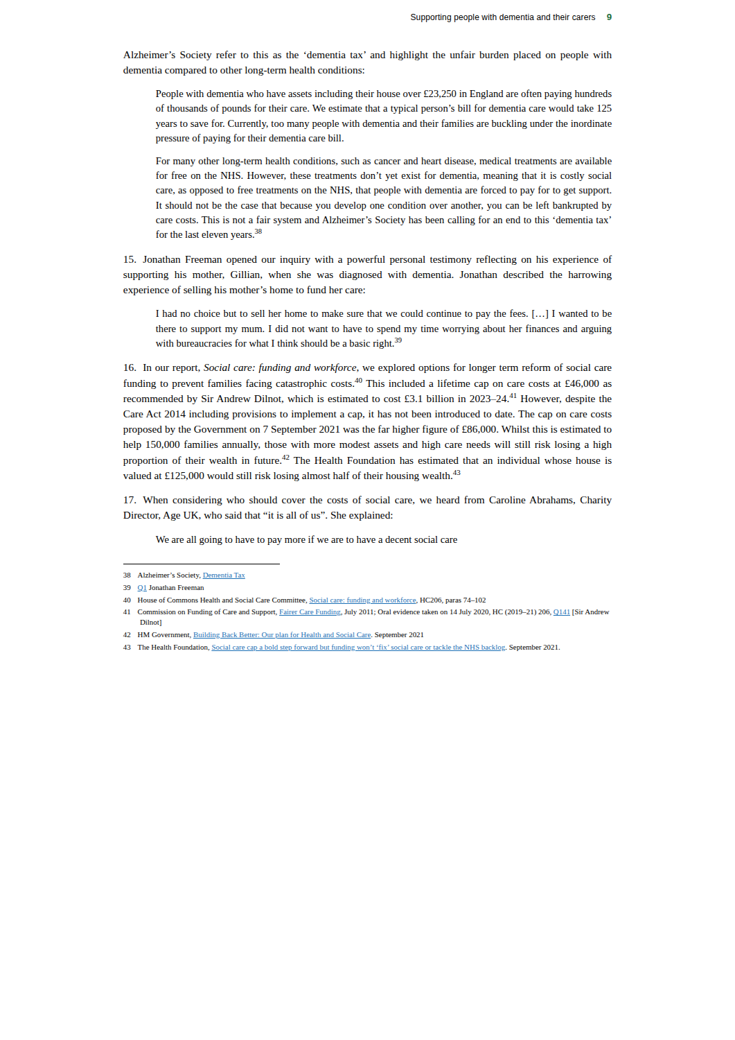Supporting people with dementia and their carers 9
Alzheimer’s Society refer to this as the ‘dementia tax’ and highlight the unfair burden placed on people with dementia compared to other long-term health conditions:
People with dementia who have assets including their house over £23,250 in England are often paying hundreds of thousands of pounds for their care. We estimate that a typical person’s bill for dementia care would take 125 years to save for. Currently, too many people with dementia and their families are buckling under the inordinate pressure of paying for their dementia care bill.
For many other long-term health conditions, such as cancer and heart disease, medical treatments are available for free on the NHS. However, these treatments don’t yet exist for dementia, meaning that it is costly social care, as opposed to free treatments on the NHS, that people with dementia are forced to pay for to get support. It should not be the case that because you develop one condition over another, you can be left bankrupted by care costs. This is not a fair system and Alzheimer’s Society has been calling for an end to this ‘dementia tax’ for the last eleven years.38
15. Jonathan Freeman opened our inquiry with a powerful personal testimony reflecting on his experience of supporting his mother, Gillian, when she was diagnosed with dementia. Jonathan described the harrowing experience of selling his mother’s home to fund her care:
I had no choice but to sell her home to make sure that we could continue to pay the fees. […] I wanted to be there to support my mum. I did not want to have to spend my time worrying about her finances and arguing with bureaucracies for what I think should be a basic right.39
16. In our report, Social care: funding and workforce, we explored options for longer term reform of social care funding to prevent families facing catastrophic costs.40 This included a lifetime cap on care costs at £46,000 as recommended by Sir Andrew Dilnot, which is estimated to cost £3.1 billion in 2023–24.41 However, despite the Care Act 2014 including provisions to implement a cap, it has not been introduced to date. The cap on care costs proposed by the Government on 7 September 2021 was the far higher figure of £86,000. Whilst this is estimated to help 150,000 families annually, those with more modest assets and high care needs will still risk losing a high proportion of their wealth in future.42 The Health Foundation has estimated that an individual whose house is valued at £125,000 would still risk losing almost half of their housing wealth.43
17. When considering who should cover the costs of social care, we heard from Caroline Abrahams, Charity Director, Age UK, who said that “it is all of us”. She explained:
We are all going to have to pay more if we are to have a decent social care
38 Alzheimer’s Society, Dementia Tax
39 Q1 Jonathan Freeman
40 House of Commons Health and Social Care Committee, Social care: funding and workforce, HC206, paras 74–102
41 Commission on Funding of Care and Support, Fairer Care Funding, July 2011; Oral evidence taken on 14 July 2020, HC (2019–21) 206, Q141 [Sir Andrew Dilnot]
42 HM Government, Building Back Better: Our plan for Health and Social Care. September 2021
43 The Health Foundation, Social care cap a bold step forward but funding won’t ‘fix’ social care or tackle the NHS backlog. September 2021.